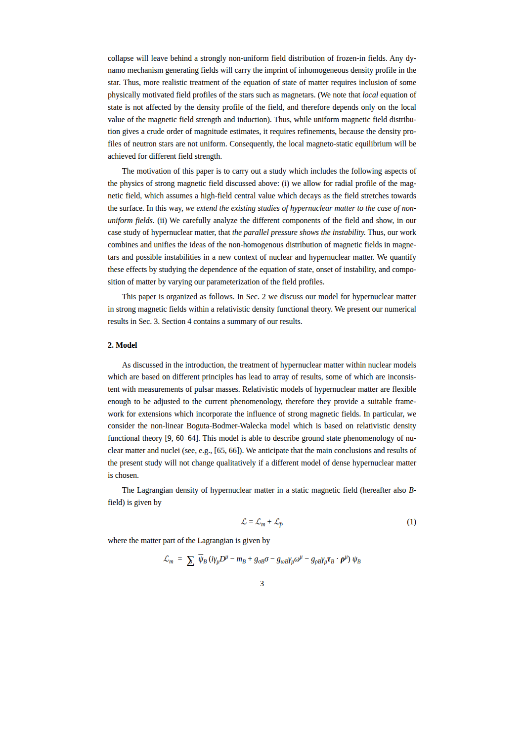collapse will leave behind a strongly non-uniform field distribution of frozen-in fields. Any dynamo mechanism generating fields will carry the imprint of inhomogeneous density profile in the star. Thus, more realistic treatment of the equation of state of matter requires inclusion of some physically motivated field profiles of the stars such as magnetars. (We note that local equation of state is not affected by the density profile of the field, and therefore depends only on the local value of the magnetic field strength and induction). Thus, while uniform magnetic field distribution gives a crude order of magnitude estimates, it requires refinements, because the density profiles of neutron stars are not uniform. Consequently, the local magneto-static equilibrium will be achieved for different field strength.
The motivation of this paper is to carry out a study which includes the following aspects of the physics of strong magnetic field discussed above: (i) we allow for radial profile of the magnetic field, which assumes a high-field central value which decays as the field stretches towards the surface. In this way, we extend the existing studies of hypernuclear matter to the case of non-uniform fields. (ii) We carefully analyze the different components of the field and show, in our case study of hypernuclear matter, that the parallel pressure shows the instability. Thus, our work combines and unifies the ideas of the non-homogenous distribution of magnetic fields in magnetars and possible instabilities in a new context of nuclear and hypernuclear matter. We quantify these effects by studying the dependence of the equation of state, onset of instability, and composition of matter by varying our parameterization of the field profiles.
This paper is organized as follows. In Sec. 2 we discuss our model for hypernuclear matter in strong magnetic fields within a relativistic density functional theory. We present our numerical results in Sec. 3. Section 4 contains a summary of our results.
2. Model
As discussed in the introduction, the treatment of hypernuclear matter within nuclear models which are based on different principles has lead to array of results, some of which are inconsistent with measurements of pulsar masses. Relativistic models of hypernuclear matter are flexible enough to be adjusted to the current phenomenology, therefore they provide a suitable framework for extensions which incorporate the influence of strong magnetic fields. In particular, we consider the non-linear Boguta-Bodmer-Walecka model which is based on relativistic density functional theory [9, 60–64]. This model is able to describe ground state phenomenology of nuclear matter and nuclei (see, e.g., [65, 66]). We anticipate that the main conclusions and results of the present study will not change qualitatively if a different model of dense hypernuclear matter is chosen.
The Lagrangian density of hypernuclear matter in a static magnetic field (hereafter also B-field) is given by
ℒ = ℒm + ℒf, (1)
where the matter part of the Lagrangian is given by
ℒm
=
∑B ψB (iγμDμ − mB + gσBσ − gωBγμωμ − gρBγμ τB · ρμ) ψB
3